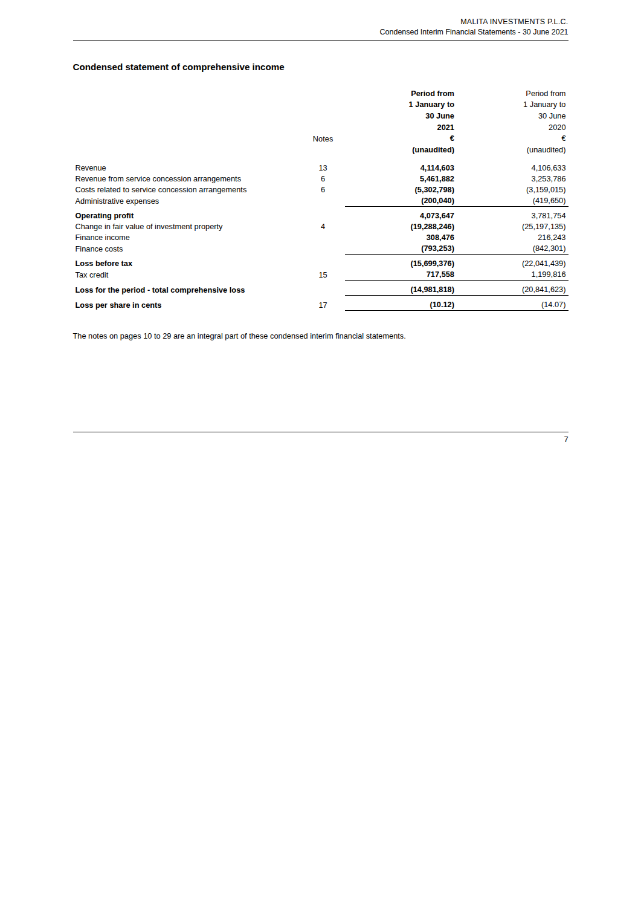MALITA INVESTMENTS P.L.C.
Condensed Interim Financial Statements - 30 June 2021
Condensed statement of comprehensive income
| | | Period from | Period from |
| --- | --- | --- | --- |
| | | 1 January to | 1 January to |
| | | 30 June | 30 June |
| | | 2021 | 2020 |
| | Notes | € | € |
| | | (unaudited) | (unaudited) |
| Revenue | 13 | 4,114,603 | 4,106,633 |
| Revenue from service concession arrangements | 6 | 5,461,882 | 3,253,786 |
| Costs related to service concession arrangements | 6 | (5,302,798) | (3,159,015) |
| Administrative expenses | | (200,040) | (419,650) |
| Operating profit | | 4,073,647 | 3,781,754 |
| Change in fair value of investment property | 4 | (19,288,246) | (25,197,135) |
| Finance income | | 308,476 | 216,243 |
| Finance costs | | (793,253) | (842,301) |
| Loss before tax | | (15,699,376) | (22,041,439) |
| Tax credit | 15 | 717,558 | 1,199,816 |
| Loss for the period - total comprehensive loss | | (14,981,818) | (20,841,623) |
| Loss per share in cents | 17 | (10.12) | (14.07) |
The notes on pages 10 to 29 are an integral part of these condensed interim financial statements.
7